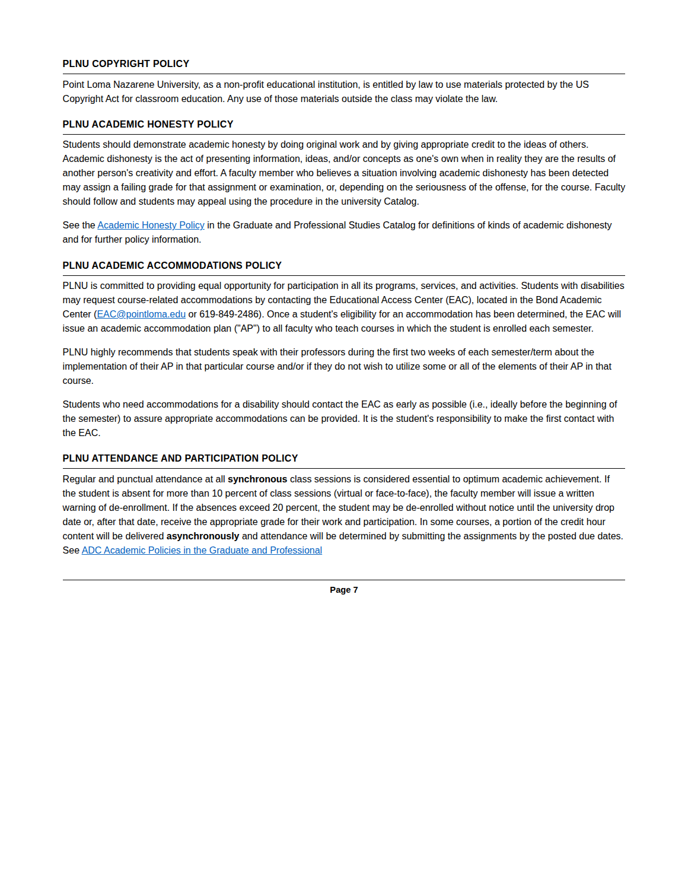PLNU COPYRIGHT POLICY
Point Loma Nazarene University, as a non-profit educational institution, is entitled by law to use materials protected by the US Copyright Act for classroom education. Any use of those materials outside the class may violate the law.
PLNU ACADEMIC HONESTY POLICY
Students should demonstrate academic honesty by doing original work and by giving appropriate credit to the ideas of others. Academic dishonesty is the act of presenting information, ideas, and/or concepts as one's own when in reality they are the results of another person's creativity and effort. A faculty member who believes a situation involving academic dishonesty has been detected may assign a failing grade for that assignment or examination, or, depending on the seriousness of the offense, for the course. Faculty should follow and students may appeal using the procedure in the university Catalog.
See the Academic Honesty Policy in the Graduate and Professional Studies Catalog for definitions of kinds of academic dishonesty and for further policy information.
PLNU ACADEMIC ACCOMMODATIONS POLICY
PLNU is committed to providing equal opportunity for participation in all its programs, services, and activities. Students with disabilities may request course-related accommodations by contacting the Educational Access Center (EAC), located in the Bond Academic Center (EAC@pointloma.edu or 619-849-2486). Once a student's eligibility for an accommodation has been determined, the EAC will issue an academic accommodation plan ("AP") to all faculty who teach courses in which the student is enrolled each semester.
PLNU highly recommends that students speak with their professors during the first two weeks of each semester/term about the implementation of their AP in that particular course and/or if they do not wish to utilize some or all of the elements of their AP in that course.
Students who need accommodations for a disability should contact the EAC as early as possible (i.e., ideally before the beginning of the semester) to assure appropriate accommodations can be provided. It is the student's responsibility to make the first contact with the EAC.
PLNU ATTENDANCE AND PARTICIPATION POLICY
Regular and punctual attendance at all synchronous class sessions is considered essential to optimum academic achievement. If the student is absent for more than 10 percent of class sessions (virtual or face-to-face), the faculty member will issue a written warning of de-enrollment. If the absences exceed 20 percent, the student may be de-enrolled without notice until the university drop date or, after that date, receive the appropriate grade for their work and participation. In some courses, a portion of the credit hour content will be delivered asynchronously and attendance will be determined by submitting the assignments by the posted due dates. See ADC Academic Policies in the Graduate and Professional
Page 7